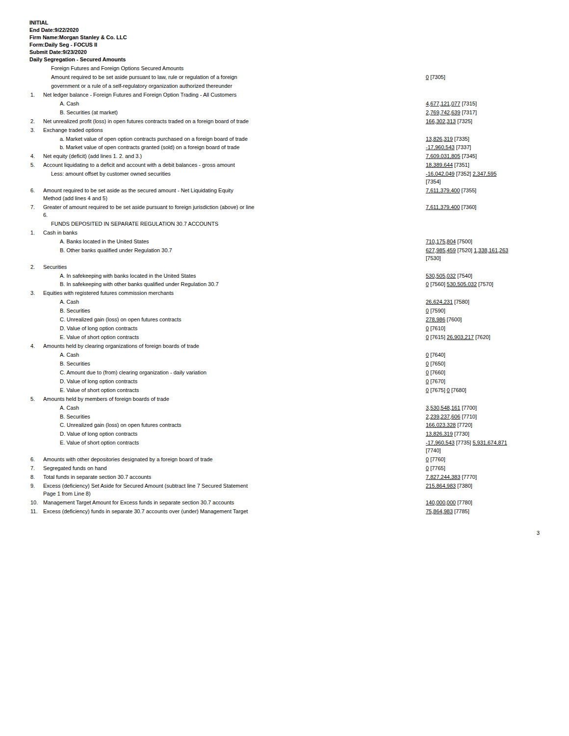INITIAL
End Date:9/22/2020
Firm Name:Morgan Stanley & Co. LLC
Form:Daily Seg - FOCUS II
Submit Date:9/23/2020
Daily Segregation - Secured Amounts
| | Foreign Futures and Foreign Options Secured Amounts | |
| | Amount required to be set aside pursuant to law, rule or regulation of a foreign | 0 [7305] |
| | government or a rule of a self-regulatory organization authorized thereunder | |
| 1. | Net ledger balance - Foreign Futures and Foreign Option Trading - All Customers | |
| | A. Cash | 4,677,121,077 [7315] |
| | B. Securities (at market) | 2,769,742,639 [7317] |
| 2. | Net unrealized profit (loss) in open futures contracts traded on a foreign board of trade | 166,302,313 [7325] |
| 3. | Exchange traded options | |
| | a. Market value of open option contracts purchased on a foreign board of trade | 13,826,319 [7335] |
| | b. Market value of open contracts granted (sold) on a foreign board of trade | -17,960,543 [7337] |
| 4. | Net equity (deficit) (add lines 1. 2. and 3.) | 7,609,031,805 [7345] |
| 5. | Account liquidating to a deficit and account with a debit balances - gross amount | 18,389,644 [7351] |
| | Less: amount offset by customer owned securities | -16,042,049 [7352] 2,347,595 [7354] |
| 6. | Amount required to be set aside as the secured amount - Net Liquidating Equity Method (add lines 4 and 5) | 7,611,379,400 [7355] |
| 7. | Greater of amount required to be set aside pursuant to foreign jurisdiction (above) or line 6. | 7,611,379,400 [7360] |
| | FUNDS DEPOSITED IN SEPARATE REGULATION 30.7 ACCOUNTS | |
| 1. | Cash in banks | |
| | A. Banks located in the United States | 710,175,804 [7500] |
| | B. Other banks qualified under Regulation 30.7 | 627,985,459 [7520] 1,338,161,263 [7530] |
| 2. | Securities | |
| | A. In safekeeping with banks located in the United States | 530,505,032 [7540] |
| | B. In safekeeping with other banks qualified under Regulation 30.7 | 0 [7560] 530,505,032 [7570] |
| 3. | Equities with registered futures commission merchants | |
| | A. Cash | 26,624,231 [7580] |
| | B. Securities | 0 [7590] |
| | C. Unrealized gain (loss) on open futures contracts | 278,986 [7600] |
| | D. Value of long option contracts | 0 [7610] |
| | E. Value of short option contracts | 0 [7615] 26,903,217 [7620] |
| 4. | Amounts held by clearing organizations of foreign boards of trade | |
| | A. Cash | 0 [7640] |
| | B. Securities | 0 [7650] |
| | C. Amount due to (from) clearing organization - daily variation | 0 [7660] |
| | D. Value of long option contracts | 0 [7670] |
| | E. Value of short option contracts | 0 [7675] 0 [7680] |
| 5. | Amounts held by members of foreign boards of trade | |
| | A. Cash | 3,530,548,161 [7700] |
| | B. Securities | 2,239,237,606 [7710] |
| | C. Unrealized gain (loss) on open futures contracts | 166,023,328 [7720] |
| | D. Value of long option contracts | 13,826,319 [7730] |
| | E. Value of short option contracts | -17,960,543 [7735] 5,931,674,871 [7740] |
| 6. | Amounts with other depositories designated by a foreign board of trade | 0 [7760] |
| 7. | Segregated funds on hand | 0 [7765] |
| 8. | Total funds in separate section 30.7 accounts | 7,827,244,383 [7770] |
| 9. | Excess (deficiency) Set Aside for Secured Amount (subtract line 7 Secured Statement Page 1 from Line 8) | 215,864,983 [7380] |
| 10. | Management Target Amount for Excess funds in separate section 30.7 accounts | 140,000,000 [7780] |
| 11. | Excess (deficiency) funds in separate 30.7 accounts over (under) Management Target | 75,864,983 [7785] |
3